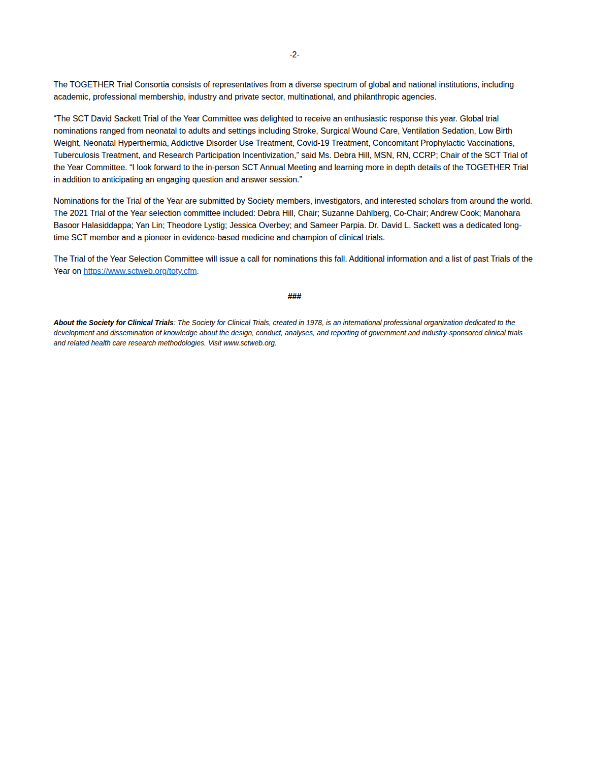-2-
The TOGETHER Trial Consortia consists of representatives from a diverse spectrum of global and national institutions, including academic, professional membership, industry and private sector, multinational, and philanthropic agencies.
“The SCT David Sackett Trial of the Year Committee was delighted to receive an enthusiastic response this year. Global trial nominations ranged from neonatal to adults and settings including Stroke, Surgical Wound Care, Ventilation Sedation, Low Birth Weight, Neonatal Hyperthermia, Addictive Disorder Use Treatment, Covid-19 Treatment, Concomitant Prophylactic Vaccinations, Tuberculosis Treatment, and Research Participation Incentivization,” said Ms. Debra Hill, MSN, RN, CCRP; Chair of the SCT Trial of the Year Committee. “I look forward to the in-person SCT Annual Meeting and learning more in depth details of the TOGETHER Trial in addition to anticipating an engaging question and answer session.”
Nominations for the Trial of the Year are submitted by Society members, investigators, and interested scholars from around the world. The 2021 Trial of the Year selection committee included: Debra Hill, Chair; Suzanne Dahlberg, Co-Chair; Andrew Cook; Manohara Basoor Halasiddappa; Yan Lin; Theodore Lystig; Jessica Overbey; and Sameer Parpia. Dr. David L. Sackett was a dedicated long-time SCT member and a pioneer in evidence-based medicine and champion of clinical trials.
The Trial of the Year Selection Committee will issue a call for nominations this fall. Additional information and a list of past Trials of the Year on https://www.sctweb.org/toty.cfm.
###
About the Society for Clinical Trials: The Society for Clinical Trials, created in 1978, is an international professional organization dedicated to the development and dissemination of knowledge about the design, conduct, analyses, and reporting of government and industry-sponsored clinical trials and related health care research methodologies. Visit www.sctweb.org.